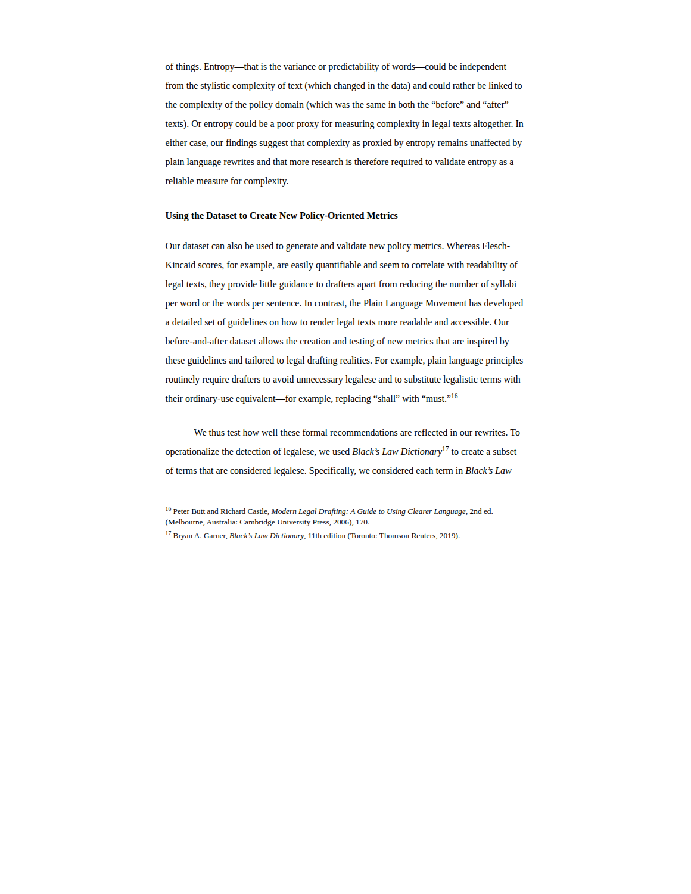of things. Entropy—that is the variance or predictability of words—could be independent from the stylistic complexity of text (which changed in the data) and could rather be linked to the complexity of the policy domain (which was the same in both the “before” and “after” texts). Or entropy could be a poor proxy for measuring complexity in legal texts altogether. In either case, our findings suggest that complexity as proxied by entropy remains unaffected by plain language rewrites and that more research is therefore required to validate entropy as a reliable measure for complexity.
Using the Dataset to Create New Policy-Oriented Metrics
Our dataset can also be used to generate and validate new policy metrics. Whereas Flesch-Kincaid scores, for example, are easily quantifiable and seem to correlate with readability of legal texts, they provide little guidance to drafters apart from reducing the number of syllabi per word or the words per sentence. In contrast, the Plain Language Movement has developed a detailed set of guidelines on how to render legal texts more readable and accessible. Our before-and-after dataset allows the creation and testing of new metrics that are inspired by these guidelines and tailored to legal drafting realities. For example, plain language principles routinely require drafters to avoid unnecessary legalese and to substitute legalistic terms with their ordinary-use equivalent—for example, replacing “shall” with “must.”16
We thus test how well these formal recommendations are reflected in our rewrites. To operationalize the detection of legalese, we used Black’s Law Dictionary17 to create a subset of terms that are considered legalese. Specifically, we considered each term in Black’s Law
16 Peter Butt and Richard Castle, Modern Legal Drafting: A Guide to Using Clearer Language, 2nd ed. (Melbourne, Australia: Cambridge University Press, 2006), 170.
17 Bryan A. Garner, Black’s Law Dictionary, 11th edition (Toronto: Thomson Reuters, 2019).